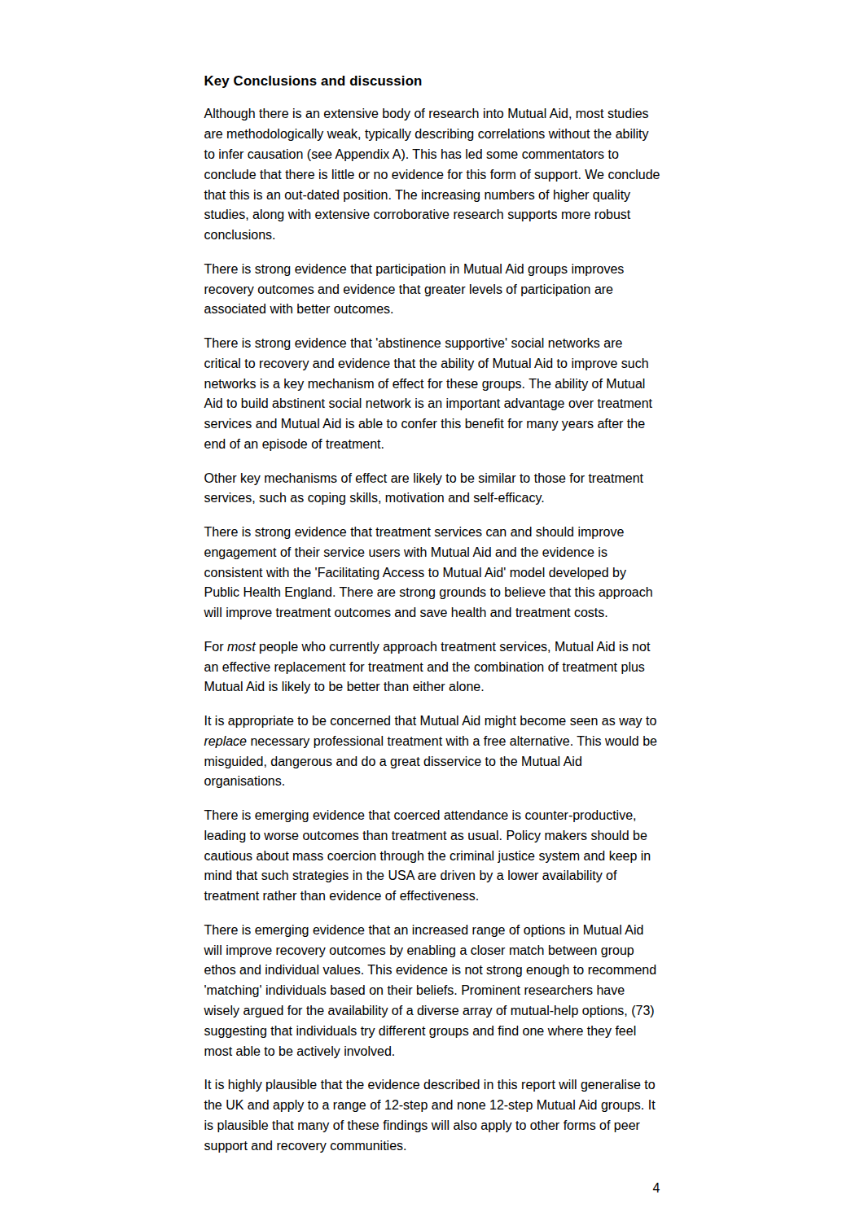Key Conclusions and discussion
Although there is an extensive body of research into Mutual Aid, most studies are methodologically weak, typically describing correlations without the ability to infer causation (see Appendix A). This has led some commentators to conclude that there is little or no evidence for this form of support. We conclude that this is an out-dated position. The increasing numbers of higher quality studies, along with extensive corroborative research supports more robust conclusions.
There is strong evidence that participation in Mutual Aid groups improves recovery outcomes and evidence that greater levels of participation are associated with better outcomes.
There is strong evidence that 'abstinence supportive' social networks are critical to recovery and evidence that the ability of Mutual Aid to improve such networks is a key mechanism of effect for these groups. The ability of Mutual Aid to build abstinent social network is an important advantage over treatment services and Mutual Aid is able to confer this benefit for many years after the end of an episode of treatment.
Other key mechanisms of effect are likely to be similar to those for treatment services, such as coping skills, motivation and self-efficacy.
There is strong evidence that treatment services can and should improve engagement of their service users with Mutual Aid and the evidence is consistent with the 'Facilitating Access to Mutual Aid' model developed by Public Health England. There are strong grounds to believe that this approach will improve treatment outcomes and save health and treatment costs.
For most people who currently approach treatment services, Mutual Aid is not an effective replacement for treatment and the combination of treatment plus Mutual Aid is likely to be better than either alone.
It is appropriate to be concerned that Mutual Aid might become seen as way to replace necessary professional treatment with a free alternative. This would be misguided, dangerous and do a great disservice to the Mutual Aid organisations.
There is emerging evidence that coerced attendance is counter-productive, leading to worse outcomes than treatment as usual. Policy makers should be cautious about mass coercion through the criminal justice system and keep in mind that such strategies in the USA are driven by a lower availability of treatment rather than evidence of effectiveness.
There is emerging evidence that an increased range of options in Mutual Aid will improve recovery outcomes by enabling a closer match between group ethos and individual values. This evidence is not strong enough to recommend 'matching' individuals based on their beliefs. Prominent researchers have wisely argued for the availability of a diverse array of mutual-help options, (73) suggesting that individuals try different groups and find one where they feel most able to be actively involved.
It is highly plausible that the evidence described in this report will generalise to the UK and apply to a range of 12-step and none 12-step Mutual Aid groups. It is plausible that many of these findings will also apply to other forms of peer support and recovery communities.
4